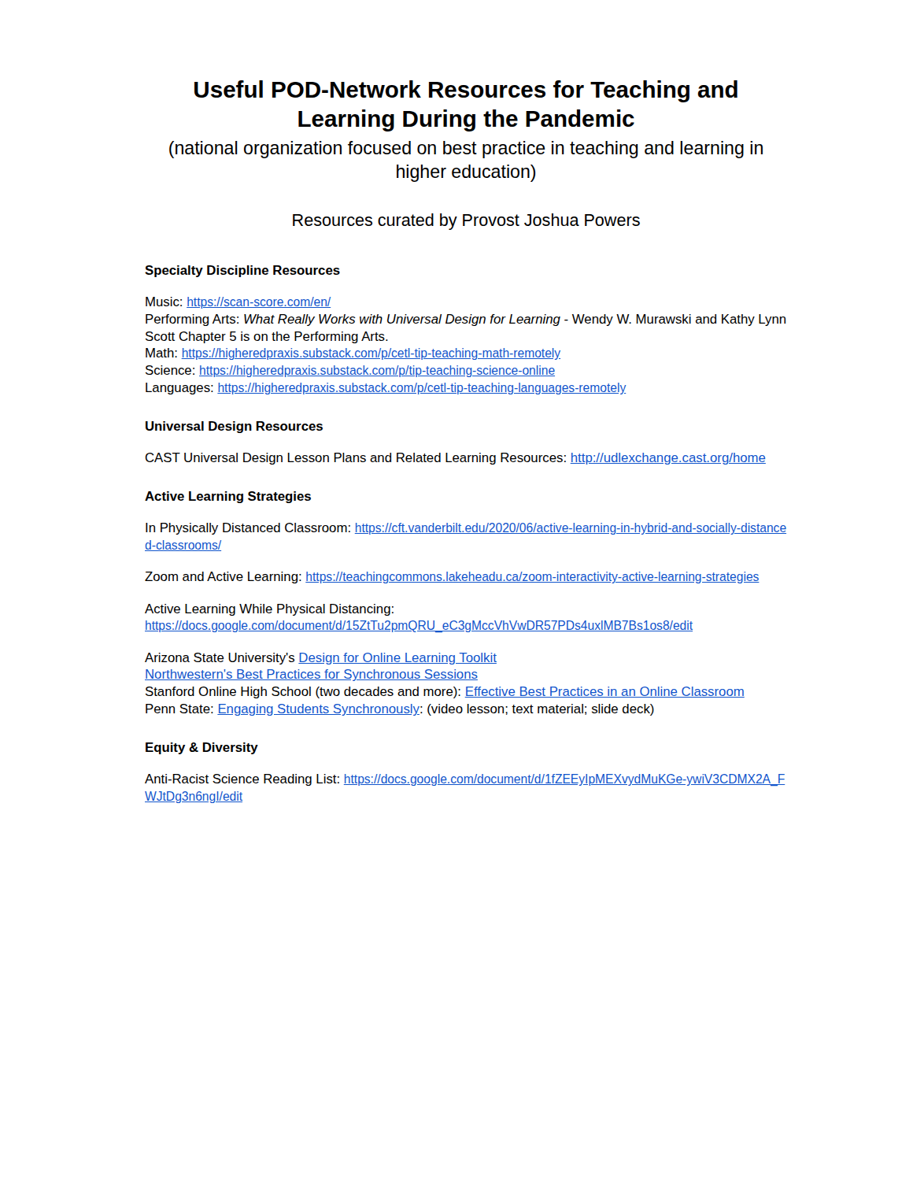Useful POD-Network Resources for Teaching and Learning During the Pandemic
(national organization focused on best practice in teaching and learning in higher education)
Resources curated by Provost Joshua Powers
Specialty Discipline Resources
Music: https://scan-score.com/en/
Performing Arts: What Really Works with Universal Design for Learning - Wendy W. Murawski and Kathy Lynn Scott Chapter 5 is on the Performing Arts.
Math: https://higheredpraxis.substack.com/p/cetl-tip-teaching-math-remotely
Science: https://higheredpraxis.substack.com/p/tip-teaching-science-online
Languages: https://higheredpraxis.substack.com/p/cetl-tip-teaching-languages-remotely
Universal Design Resources
CAST Universal Design Lesson Plans and Related Learning Resources: http://udlexchange.cast.org/home
Active Learning Strategies
In Physically Distanced Classroom: https://cft.vanderbilt.edu/2020/06/active-learning-in-hybrid-and-socially-distanced-classrooms/
Zoom and Active Learning: https://teachingcommons.lakeheadu.ca/zoom-interactivity-active-learning-strategies
Active Learning While Physical Distancing:
https://docs.google.com/document/d/15ZtTu2pmQRU_eC3gMccVhVwDR57PDs4uxlMB7Bs1os8/edit
Arizona State University's Design for Online Learning Toolkit
Northwestern's Best Practices for Synchronous Sessions
Stanford Online High School (two decades and more): Effective Best Practices in an Online Classroom
Penn State: Engaging Students Synchronously: (video lesson; text material; slide deck)
Equity & Diversity
Anti-Racist Science Reading List: https://docs.google.com/document/d/1fZEEyIpMEXvydMuKGe-ywiV3CDMX2A_FWJtDg3n6ngI/edit